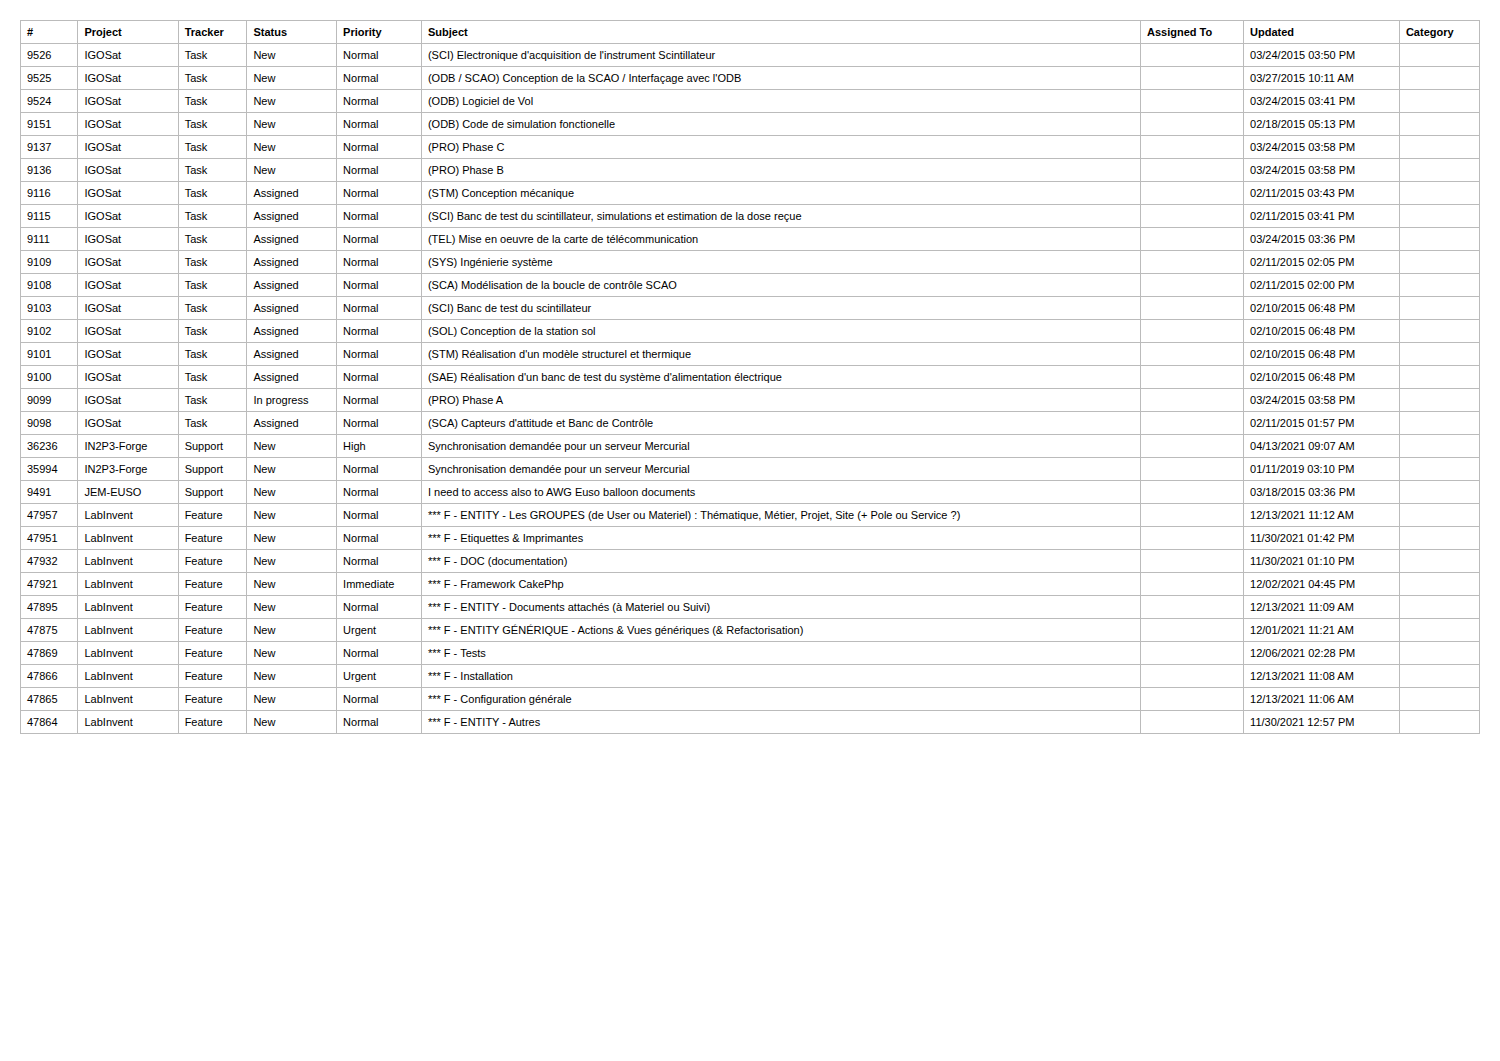| # | Project | Tracker | Status | Priority | Subject | Assigned To | Updated | Category |
| --- | --- | --- | --- | --- | --- | --- | --- | --- |
| 9526 | IGOSat | Task | New | Normal | (SCI) Electronique d'acquisition de l'instrument Scintillateur | | 03/24/2015 03:50 PM | |
| 9525 | IGOSat | Task | New | Normal | (ODB / SCAO) Conception de la SCAO / Interfaçage avec l'ODB | | 03/27/2015 10:11 AM | |
| 9524 | IGOSat | Task | New | Normal | (ODB) Logiciel de Vol | | 03/24/2015 03:41 PM | |
| 9151 | IGOSat | Task | New | Normal | (ODB) Code de simulation fonctionelle | | 02/18/2015 05:13 PM | |
| 9137 | IGOSat | Task | New | Normal | (PRO) Phase C | | 03/24/2015 03:58 PM | |
| 9136 | IGOSat | Task | New | Normal | (PRO) Phase B | | 03/24/2015 03:58 PM | |
| 9116 | IGOSat | Task | Assigned | Normal | (STM) Conception mécanique | | 02/11/2015 03:43 PM | |
| 9115 | IGOSat | Task | Assigned | Normal | (SCI) Banc de test du scintillateur, simulations et estimation de la dose reçue | | 02/11/2015 03:41 PM | |
| 9111 | IGOSat | Task | Assigned | Normal | (TEL) Mise en oeuvre de la carte de télécommunication | | 03/24/2015 03:36 PM | |
| 9109 | IGOSat | Task | Assigned | Normal | (SYS) Ingénierie système | | 02/11/2015 02:05 PM | |
| 9108 | IGOSat | Task | Assigned | Normal | (SCA) Modélisation de la boucle de contrôle SCAO | | 02/11/2015 02:00 PM | |
| 9103 | IGOSat | Task | Assigned | Normal | (SCI) Banc de test du scintillateur | | 02/10/2015 06:48 PM | |
| 9102 | IGOSat | Task | Assigned | Normal | (SOL) Conception de la station sol | | 02/10/2015 06:48 PM | |
| 9101 | IGOSat | Task | Assigned | Normal | (STM) Réalisation d'un modèle structurel et thermique | | 02/10/2015 06:48 PM | |
| 9100 | IGOSat | Task | Assigned | Normal | (SAE) Réalisation d'un banc de test du système d'alimentation électrique | | 02/10/2015 06:48 PM | |
| 9099 | IGOSat | Task | In progress | Normal | (PRO) Phase A | | 03/24/2015 03:58 PM | |
| 9098 | IGOSat | Task | Assigned | Normal | (SCA) Capteurs d'attitude et Banc de Contrôle | | 02/11/2015 01:57 PM | |
| 36236 | IN2P3-Forge | Support | New | High | Synchronisation demandée pour un serveur Mercurial | | 04/13/2021 09:07 AM | |
| 35994 | IN2P3-Forge | Support | New | Normal | Synchronisation demandée pour un serveur Mercurial | | 01/11/2019 03:10 PM | |
| 9491 | JEM-EUSO | Support | New | Normal | I need to access also to AWG Euso balloon documents | | 03/18/2015 03:36 PM | |
| 47957 | LabInvent | Feature | New | Normal | *** F - ENTITY - Les GROUPES (de User ou Materiel) : Thématique, Métier, Projet, Site (+ Pole ou Service ?) | | 12/13/2021 11:12 AM | |
| 47951 | LabInvent | Feature | New | Normal | *** F - Etiquettes & Imprimantes | | 11/30/2021 01:42 PM | |
| 47932 | LabInvent | Feature | New | Normal | *** F - DOC (documentation) | | 11/30/2021 01:10 PM | |
| 47921 | LabInvent | Feature | New | Immediate | *** F - Framework CakePhp | | 12/02/2021 04:45 PM | |
| 47895 | LabInvent | Feature | New | Normal | *** F - ENTITY - Documents attachés (à Materiel ou Suivi) | | 12/13/2021 11:09 AM | |
| 47875 | LabInvent | Feature | New | Urgent | *** F - ENTITY GÉNÉRIQUE - Actions & Vues génériques (& Refactorisation) | | 12/01/2021 11:21 AM | |
| 47869 | LabInvent | Feature | New | Normal | *** F - Tests | | 12/06/2021 02:28 PM | |
| 47866 | LabInvent | Feature | New | Urgent | *** F - Installation | | 12/13/2021 11:08 AM | |
| 47865 | LabInvent | Feature | New | Normal | *** F - Configuration générale | | 12/13/2021 11:06 AM | |
| 47864 | LabInvent | Feature | New | Normal | *** F - ENTITY - Autres | | 11/30/2021 12:57 PM | |